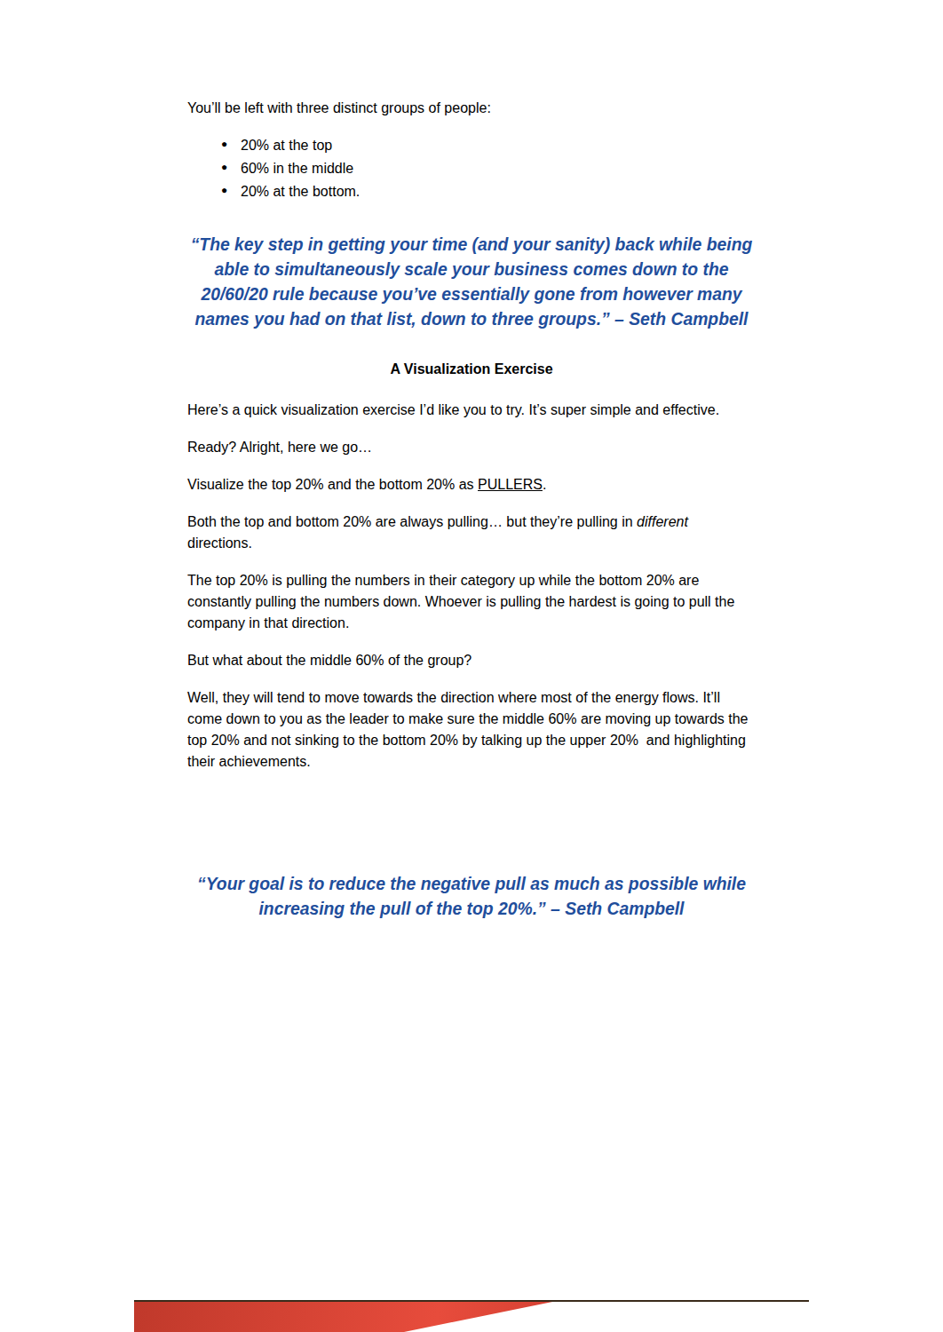You’ll be left with three distinct groups of people:
20% at the top
60% in the middle
20% at the bottom.
“The key step in getting your time (and your sanity) back while being able to simultaneously scale your business comes down to the 20/60/20 rule because you’ve essentially gone from however many names you had on that list, down to three groups.” – Seth Campbell
A Visualization Exercise
Here’s a quick visualization exercise I’d like you to try. It’s super simple and effective.
Ready? Alright, here we go…
Visualize the top 20% and the bottom 20% as PULLERS.
Both the top and bottom 20% are always pulling… but they’re pulling in different directions.
The top 20% is pulling the numbers in their category up while the bottom 20% are constantly pulling the numbers down. Whoever is pulling the hardest is going to pull the company in that direction.
But what about the middle 60% of the group?
Well, they will tend to move towards the direction where most of the energy flows. It’ll come down to you as the leader to make sure the middle 60% are moving up towards the top 20% and not sinking to the bottom 20% by talking up the upper 20% and highlighting their achievements.
“Your goal is to reduce the negative pull as much as possible while increasing the pull of the top 20%.” – Seth Campbell